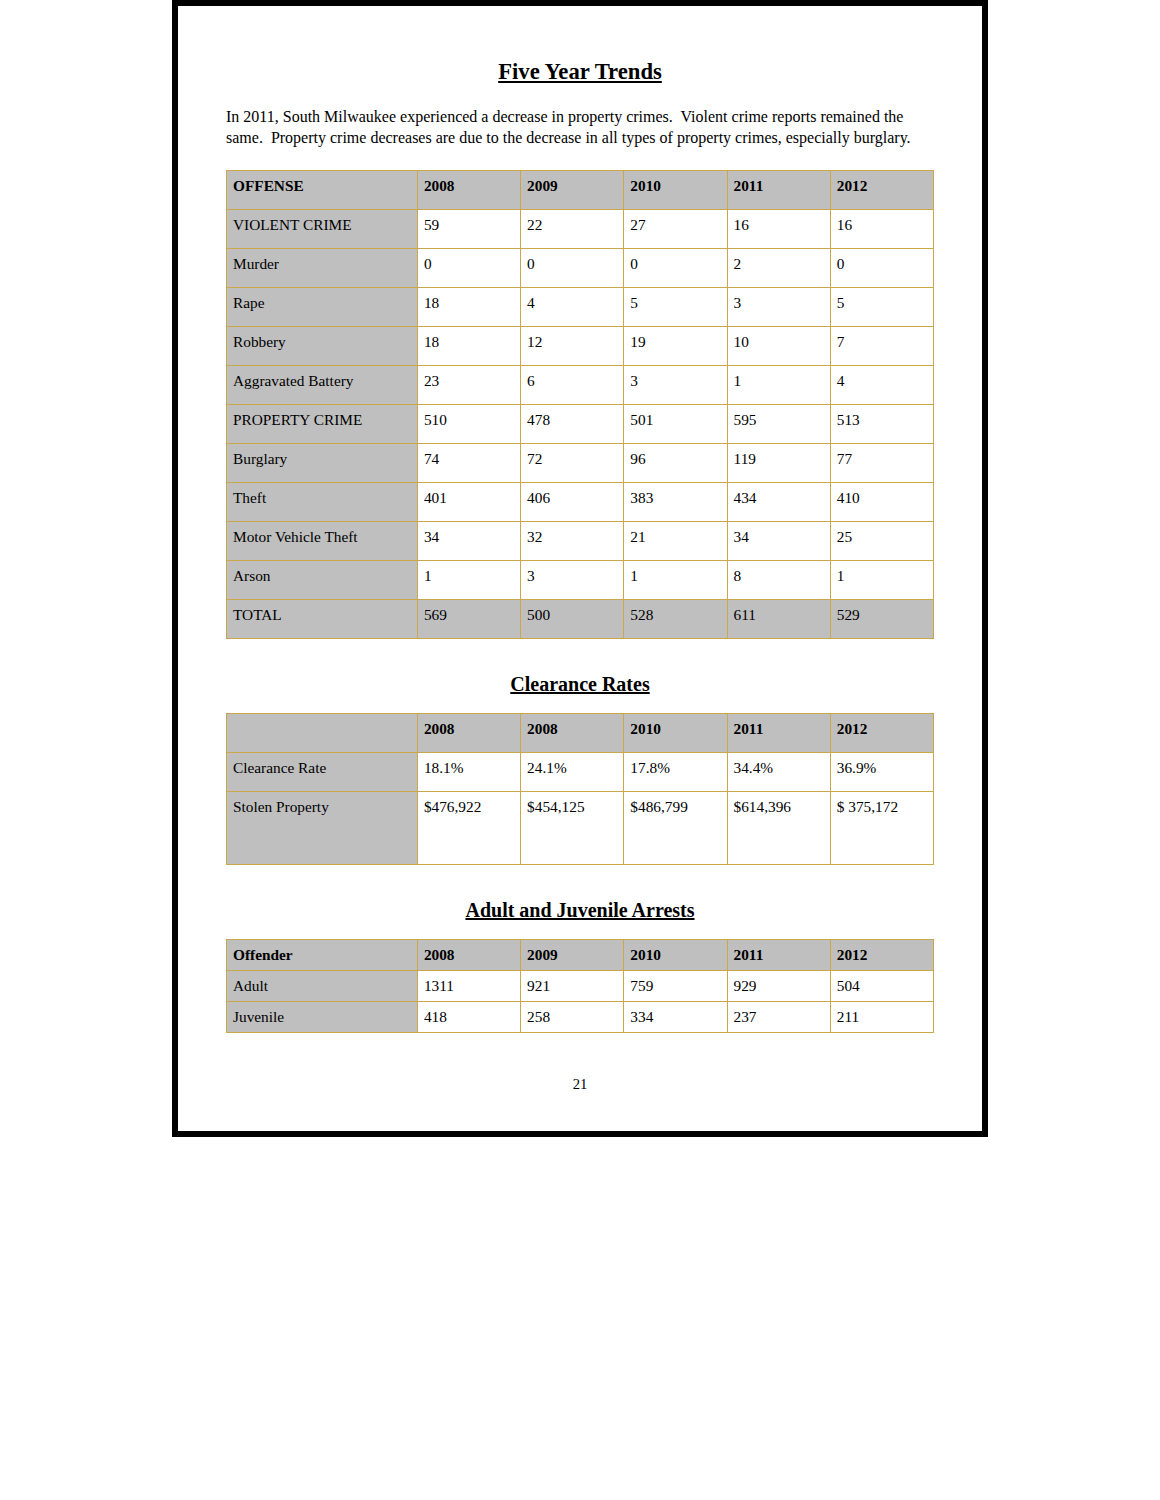Five Year Trends
In 2011, South Milwaukee experienced a decrease in property crimes. Violent crime reports remained the same. Property crime decreases are due to the decrease in all types of property crimes, especially burglary.
| OFFENSE | 2008 | 2009 | 2010 | 2011 | 2012 |
| VIOLENT CRIME | 59 | 22 | 27 | 16 | 16 |
| Murder | 0 | 0 | 0 | 2 | 0 |
| Rape | 18 | 4 | 5 | 3 | 5 |
| Robbery | 18 | 12 | 19 | 10 | 7 |
| Aggravated Battery | 23 | 6 | 3 | 1 | 4 |
| PROPERTY CRIME | 510 | 478 | 501 | 595 | 513 |
| Burglary | 74 | 72 | 96 | 119 | 77 |
| Theft | 401 | 406 | 383 | 434 | 410 |
| Motor Vehicle Theft | 34 | 32 | 21 | 34 | 25 |
| Arson | 1 | 3 | 1 | 8 | 1 |
| TOTAL | 569 | 500 | 528 | 611 | 529 |
Clearance Rates
| | 2008 | 2008 | 2010 | 2011 | 2012 |
| Clearance Rate | 18.1% | 24.1% | 17.8% | 34.4% | 36.9% |
| Stolen Property | $476,922 | $454,125 | $486,799 | $614,396 | $ 375,172 |
Adult and Juvenile Arrests
| Offender | 2008 | 2009 | 2010 | 2011 | 2012 |
| Adult | 1311 | 921 | 759 | 929 | 504 |
| Juvenile | 418 | 258 | 334 | 237 | 211 |
21